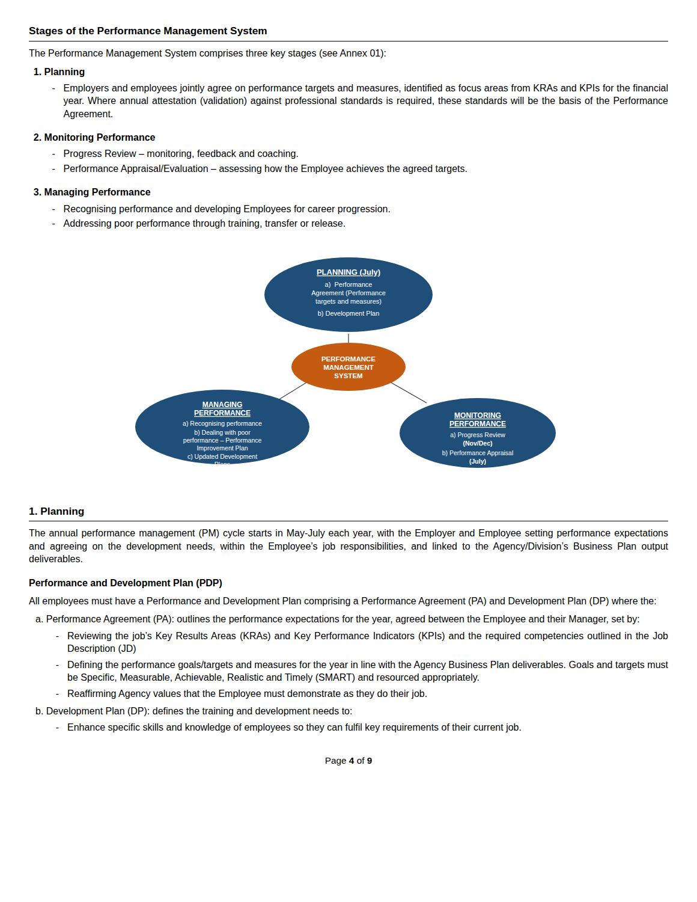Stages of the Performance Management System
The Performance Management System comprises three key stages (see Annex 01):
Planning
Employers and employees jointly agree on performance targets and measures, identified as focus areas from KRAs and KPIs for the financial year. Where annual attestation (validation) against professional standards is required, these standards will be the basis of the Performance Agreement.
Monitoring Performance
Progress Review – monitoring, feedback and coaching.
Performance Appraisal/Evaluation – assessing how the Employee achieves the agreed targets.
Managing Performance
Recognising performance and developing Employees for career progression.
Addressing poor performance through training, transfer or release.
PLANNING (July) a) Performance Agreement (Performance targets and measures) b) Development Plan PERFORMANCE MANAGEMENT SYSTEM MANAGING PERFORMANCE a) Recognising performance b) Dealing with poor performance – Performance Improvement Plan c) Updated Development Plans MONITORING PERFORMANCE a) Progress Review (Nov/Dec) b) Performance Appraisal (July)
1. Planning
The annual performance management (PM) cycle starts in May-July each year, with the Employer and Employee setting performance expectations and agreeing on the development needs, within the Employee’s job responsibilities, and linked to the Agency/Division’s Business Plan output deliverables.
Performance and Development Plan (PDP)
All employees must have a Performance and Development Plan comprising a Performance Agreement (PA) and Development Plan (DP) where the:
Performance Agreement (PA): outlines the performance expectations for the year, agreed between the Employee and their Manager, set by:
Reviewing the job’s Key Results Areas (KRAs) and Key Performance Indicators (KPIs) and the required competencies outlined in the Job Description (JD)
Defining the performance goals/targets and measures for the year in line with the Agency Business Plan deliverables. Goals and targets must be Specific, Measurable, Achievable, Realistic and Timely (SMART) and resourced appropriately.
Reaffirming Agency values that the Employee must demonstrate as they do their job.
Development Plan (DP): defines the training and development needs to:
Enhance specific skills and knowledge of employees so they can fulfil key requirements of their current job.
Page 4 of 9